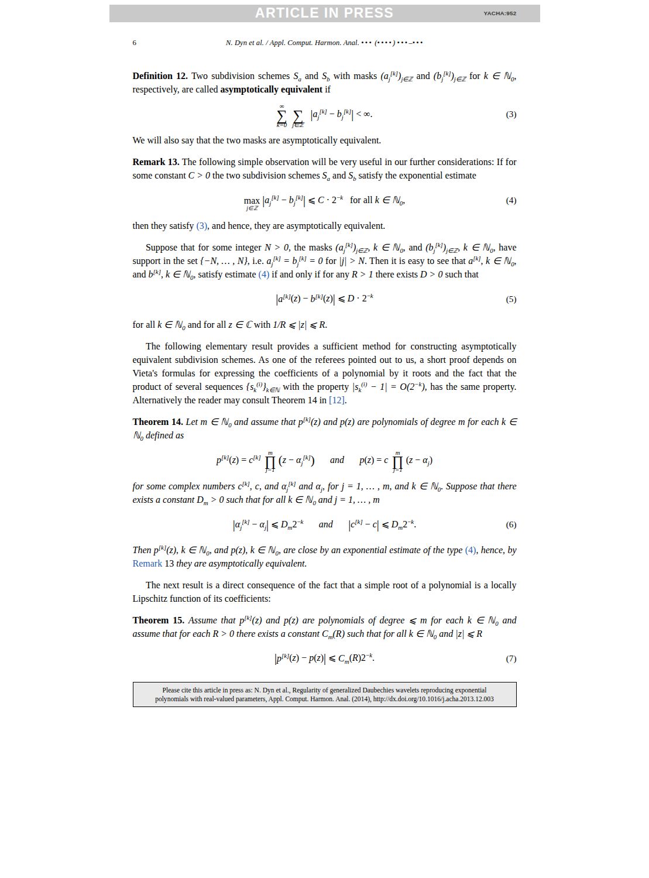ARTICLE IN PRESS YACHA:952
6 N. Dyn et al. / Appl. Comput. Harmon. Anal. ••• (••••) •••–•••
Definition 12. Two subdivision schemes Sa and Sb with masks (aj[k])j∈ℤ and (bj[k])j∈ℤ for k ∈ ℕ0, respectively, are called asymptotically equivalent if
∑∞k=0 ∑j∈ℤ |aj[k] − bj[k]| < ∞. (3)
We will also say that the two masks are asymptotically equivalent.
Remark 13. The following simple observation will be very useful in our further considerations: If for some constant C > 0 the two subdivision schemes Sa and Sb satisfy the exponential estimate
maxj∈ℤ|aj[k] − bj[k]| ⩽ C · 2−k for all k ∈ ℕ0, (4)
then they satisfy (3), and hence, they are asymptotically equivalent.
Suppose that for some integer N > 0, the masks (aj[k])j∈ℤ, k ∈ ℕ0, and (bj[k])j∈ℤ, k ∈ ℕ0, have support in the set {−N, … , N}, i.e. aj[k] = bj[k] = 0 for |j| > N. Then it is easy to see that a[k], k ∈ ℕ0, and b[k], k ∈ ℕ0, satisfy estimate (4) if and only if for any R > 1 there exists D > 0 such that
|a[k](z) − b[k](z)| ⩽ D · 2−k (5)
for all k ∈ ℕ0 and for all z ∈ ℂ with 1/R ⩽ |z| ⩽ R.
The following elementary result provides a sufficient method for constructing asymptotically equivalent subdivision schemes. As one of the referees pointed out to us, a short proof depends on Vieta's formulas for expressing the coefficients of a polynomial by it roots and the fact that the product of several sequences {sk(i)}k∈ℕ with the property |sk(i) − 1| = O(2−k), has the same property. Alternatively the reader may consult Theorem 14 in [12].
Theorem 14. Let m ∈ ℕ0 and assume that p[k](z) and p(z) are polynomials of degree m for each k ∈ ℕ0 defined as
p[k](z) = c[k] ∏mj=1 (z − αj[k]) and p(z) = c ∏mj=1 (z − αj)
for some complex numbers c[k], c, and αj[k] and αj, for j = 1, … , m, and k ∈ ℕ0. Suppose that there exists a constant Dm > 0 such that for all k ∈ ℕ0 and j = 1, … , m
|αj[k] − αj| ⩽ Dm2−k and |c[k] − c| ⩽ Dm2−k. (6)
Then p[k](z), k ∈ ℕ0, and p(z), k ∈ ℕ0, are close by an exponential estimate of the type (4), hence, by Remark 13 they are asymptotically equivalent.
The next result is a direct consequence of the fact that a simple root of a polynomial is a locally Lipschitz function of its coefficients:
Theorem 15. Assume that p[k](z) and p(z) are polynomials of degree ⩽ m for each k ∈ ℕ0 and assume that for each R > 0 there exists a constant Cm(R) such that for all k ∈ ℕ0 and |z| ⩽ R
|p[k](z) − p(z)| ⩽ Cm(R)2−k. (7)
Please cite this article in press as: N. Dyn et al., Regularity of generalized Daubechies wavelets reproducing exponential polynomials with real-valued parameters, Appl. Comput. Harmon. Anal. (2014), http://dx.doi.org/10.1016/j.acha.2013.12.003